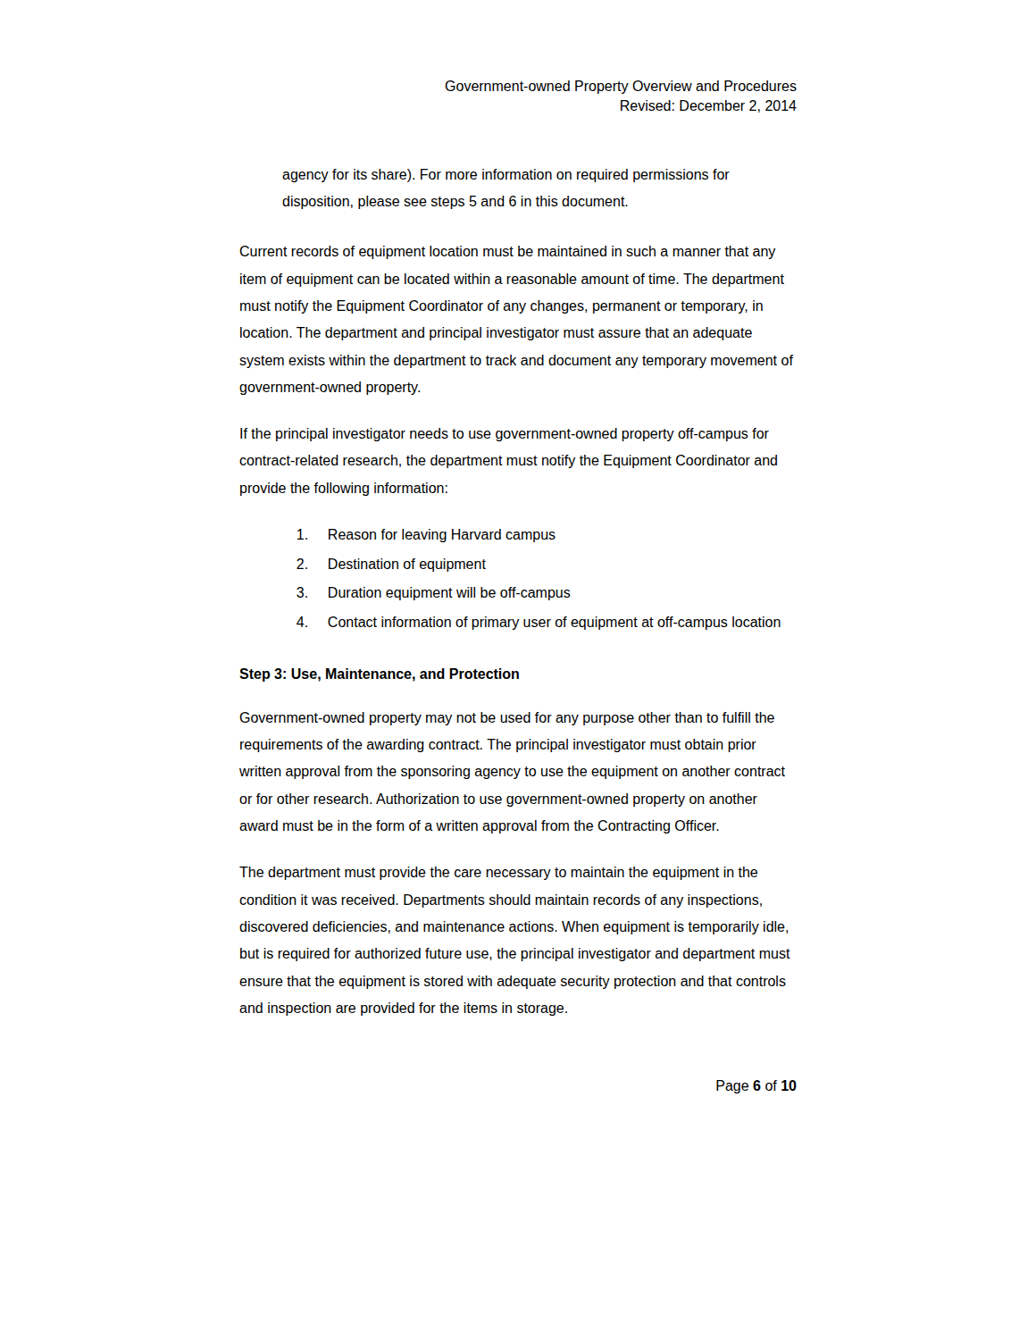Government-owned Property Overview and Procedures
Revised: December 2, 2014
agency for its share). For more information on required permissions for disposition, please see steps 5 and 6 in this document.
Current records of equipment location must be maintained in such a manner that any item of equipment can be located within a reasonable amount of time. The department must notify the Equipment Coordinator of any changes, permanent or temporary, in location. The department and principal investigator must assure that an adequate system exists within the department to track and document any temporary movement of government-owned property.
If the principal investigator needs to use government-owned property off-campus for contract-related research, the department must notify the Equipment Coordinator and provide the following information:
Reason for leaving Harvard campus
Destination of equipment
Duration equipment will be off-campus
Contact information of primary user of equipment at off-campus location
Step 3: Use, Maintenance, and Protection
Government-owned property may not be used for any purpose other than to fulfill the requirements of the awarding contract. The principal investigator must obtain prior written approval from the sponsoring agency to use the equipment on another contract or for other research. Authorization to use government-owned property on another award must be in the form of a written approval from the Contracting Officer.
The department must provide the care necessary to maintain the equipment in the condition it was received. Departments should maintain records of any inspections, discovered deficiencies, and maintenance actions. When equipment is temporarily idle, but is required for authorized future use, the principal investigator and department must ensure that the equipment is stored with adequate security protection and that controls and inspection are provided for the items in storage.
Page 6 of 10